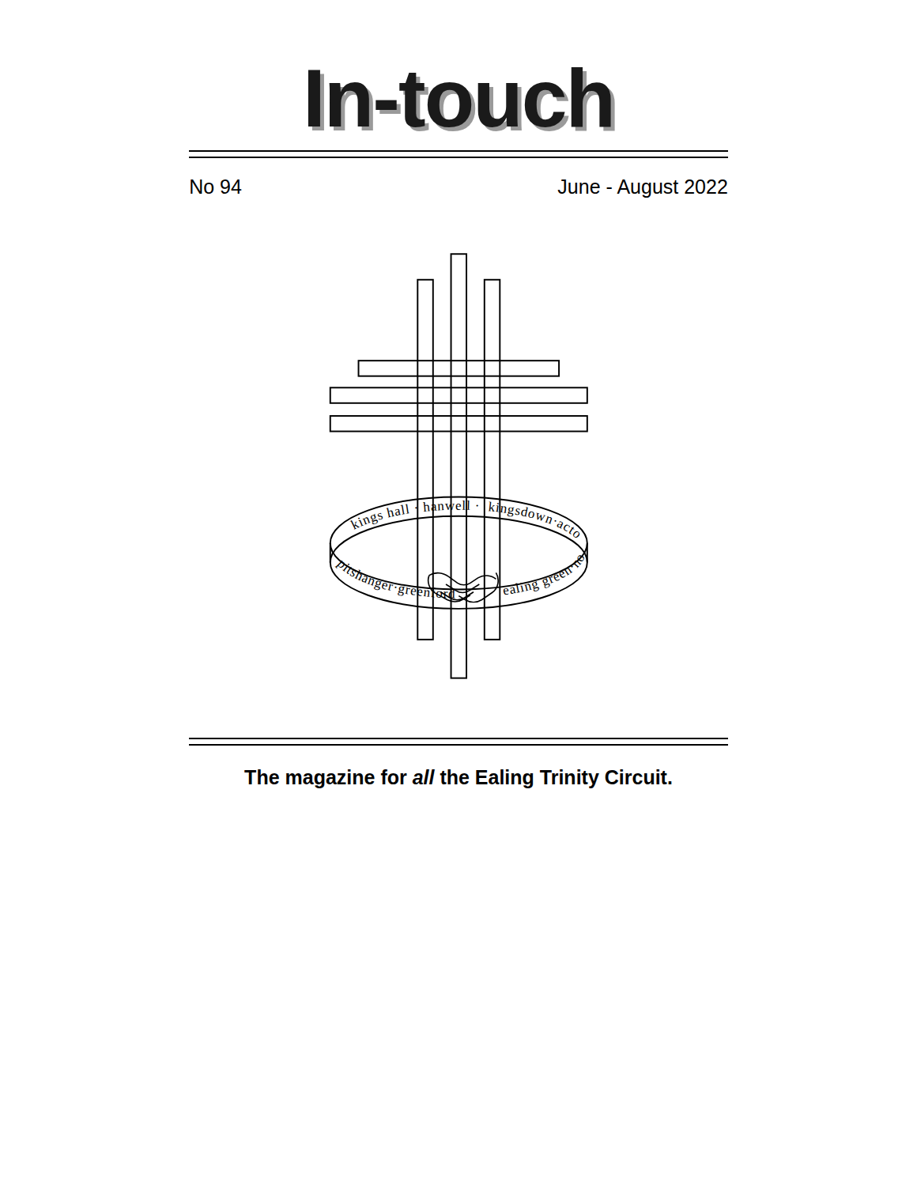In-touch
No 94 June - August 2022
kings hall · hanwell · kingsdown·acton hill pitshanger·greenford ealing green·northolt
The magazine for all the Ealing Trinity Circuit.